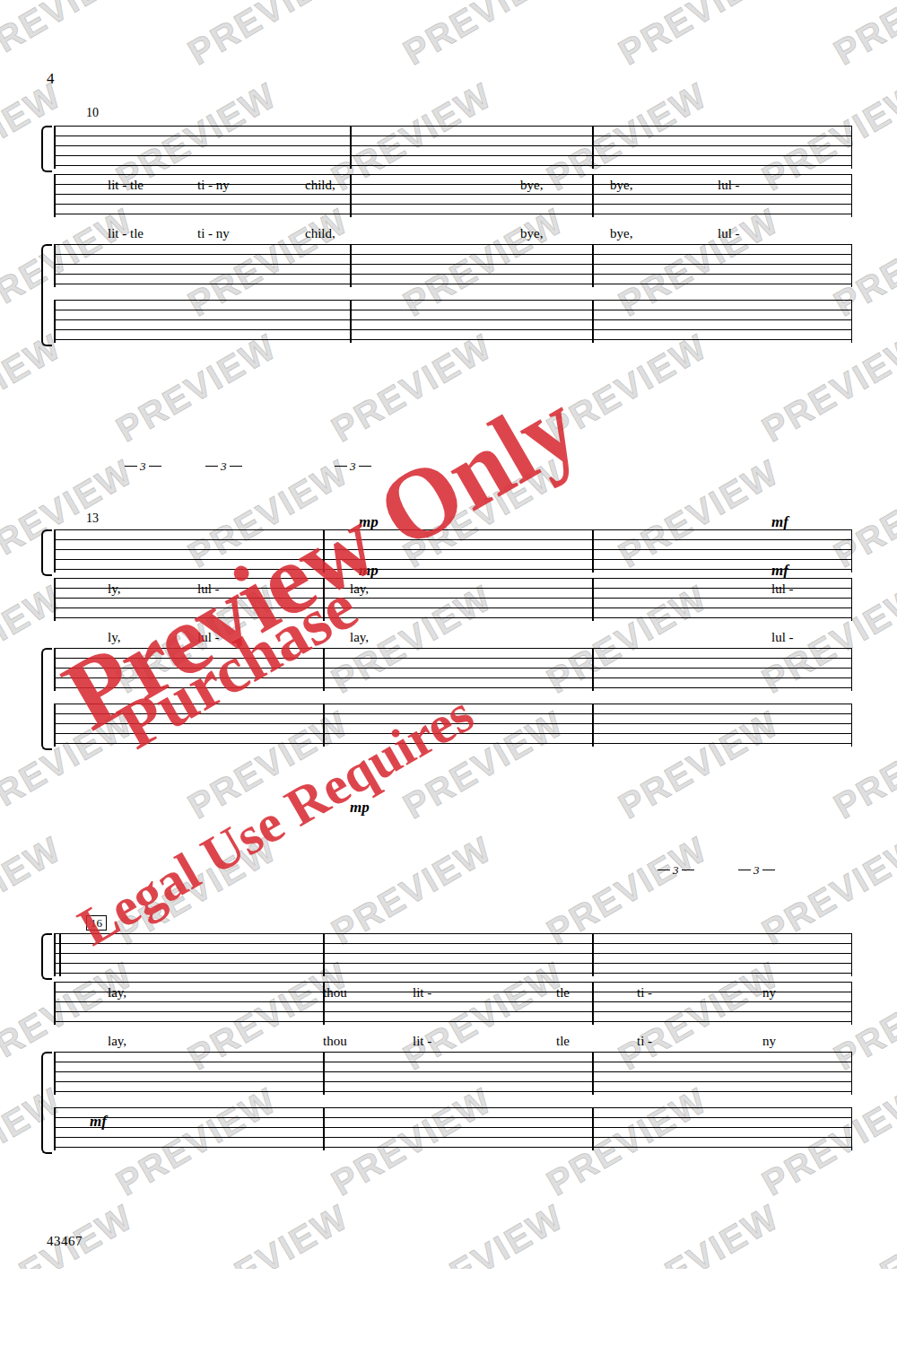4
43467
10
lit - tle
ti - ny
child,
bye,
bye,
lul -
lit - tle
ti - ny
child,
bye,
bye,
lul -
3
3
3
13
mp
mf
ly,
lul -
lay,
lul -
mp
mf
ly,
lul -
lay,
lul -
mp
3
3
16
lay,
thou
lit -
tle
ti -
ny
lay,
thou
lit -
tle
ti -
ny
mf
PREVIEW
PREVIEW
PREVIEW
PREVIEW
PREVIEW
PREVIEW
PREVIEW
PREVIEW
PREVIEW
PREVIEW
PREVIEW
PREVIEW
PREVIEW
PREVIEW
PREVIEW
PREVIEW
PREVIEW
PREVIEW
PREVIEW
PREVIEW
PREVIEW
PREVIEW
PREVIEW
PREVIEW
PREVIEW
PREVIEW
PREVIEW
PREVIEW
PREVIEW
PREVIEW
PREVIEW
PREVIEW
PREVIEW
PREVIEW
PREVIEW
PREVIEW
PREVIEW
PREVIEW
PREVIEW
PREVIEW
PREVIEW
PREVIEW
PREVIEW
PREVIEW
PREVIEW
PREVIEW
PREVIEW
PREVIEW
PREVIEW
PREVIEW
PREVIEW
PREVIEW
PREVIEW
PREVIEW
PREVIEW
Preview Only
Purchase
Legal Use Requires